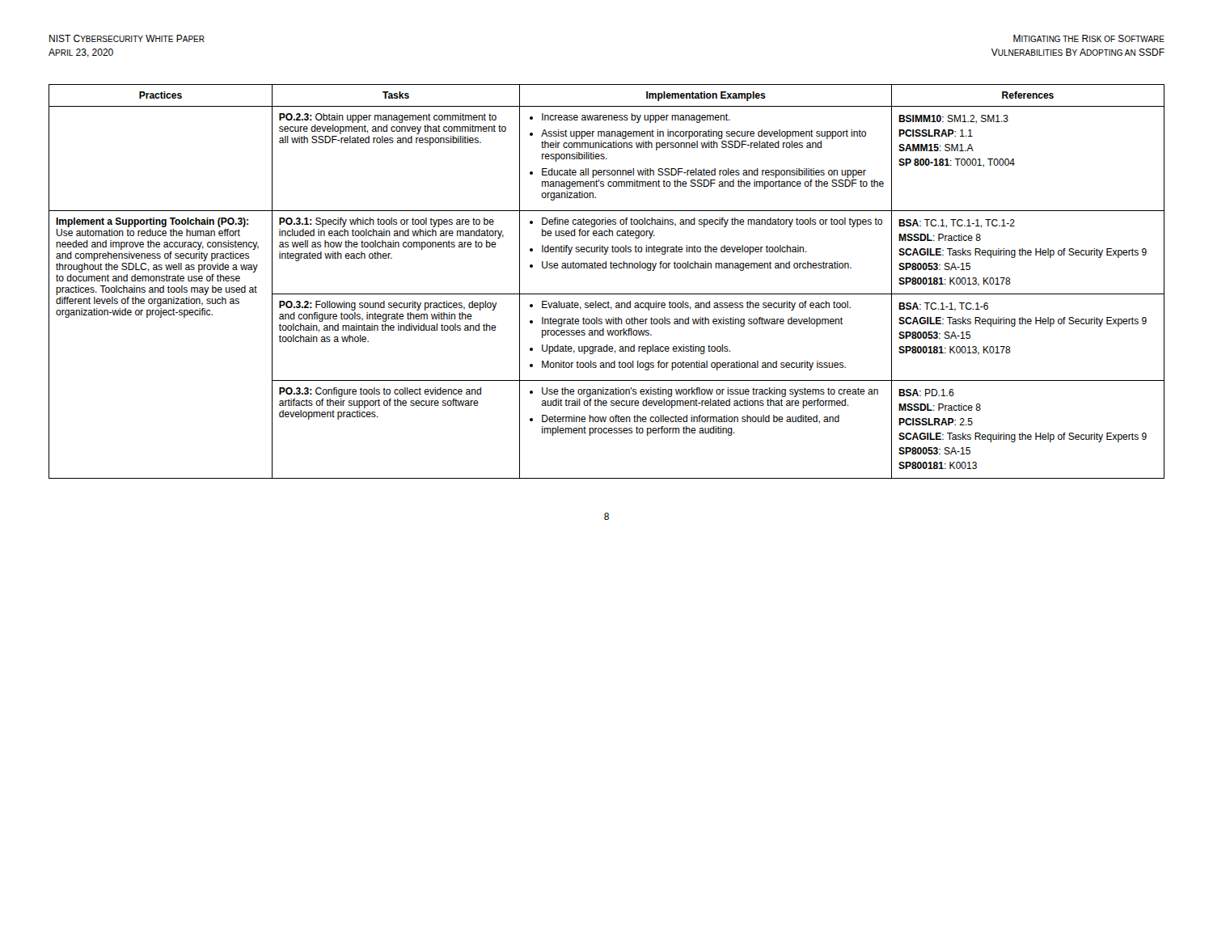NIST CYBERSECURITY WHITE PAPER
APRIL 23, 2020
MITIGATING THE RISK OF SOFTWARE
VULNERABILITIES BY ADOPTING AN SSDF
| Practices | Tasks | Implementation Examples | References |
| --- | --- | --- | --- |
| | PO.2.3: Obtain upper management commitment to secure development, and convey that commitment to all with SSDF-related roles and responsibilities. | Increase awareness by upper management. Assist upper management in incorporating secure development support into their communications with personnel with SSDF-related roles and responsibilities. Educate all personnel with SSDF-related roles and responsibilities on upper management's commitment to the SSDF and the importance of the SSDF to the organization. | BSIMM10 : SM1.2, SM1.3 PCISSLRAP : 1.1 SAMM15 : SM1.A SP 800-181 : T0001, T0004 |
| Implement a Supporting Toolchain (PO.3): Use automation to reduce the human effort needed and improve the accuracy, consistency, and comprehensiveness of security practices throughout the SDLC, as well as provide a way to document and demonstrate use of these practices. Toolchains and tools may be used at different levels of the organization, such as organization-wide or project-specific. | PO.3.1: Specify which tools or tool types are to be included in each toolchain and which are mandatory, as well as how the toolchain components are to be integrated with each other. | Define categories of toolchains, and specify the mandatory tools or tool types to be used for each category. Identify security tools to integrate into the developer toolchain. Use automated technology for toolchain management and orchestration. | BSA : TC.1, TC.1-1, TC.1-2 MSSDL : Practice 8 SCAGILE : Tasks Requiring the Help of Security Experts 9 SP80053 : SA-15 SP800181 : K0013, K0178 |
| PO.3.2: Following sound security practices, deploy and configure tools, integrate them within the toolchain, and maintain the individual tools and the toolchain as a whole. | Evaluate, select, and acquire tools, and assess the security of each tool. Integrate tools with other tools and with existing software development processes and workflows. Update, upgrade, and replace existing tools. Monitor tools and tool logs for potential operational and security issues. | BSA : TC.1-1, TC.1-6 SCAGILE : Tasks Requiring the Help of Security Experts 9 SP80053 : SA-15 SP800181 : K0013, K0178 |
| PO.3.3: Configure tools to collect evidence and artifacts of their support of the secure software development practices. | Use the organization's existing workflow or issue tracking systems to create an audit trail of the secure development-related actions that are performed. Determine how often the collected information should be audited, and implement processes to perform the auditing. | BSA : PD.1.6 MSSDL : Practice 8 PCISSLRAP : 2.5 SCAGILE : Tasks Requiring the Help of Security Experts 9 SP80053 : SA-15 SP800181 : K0013 |
8